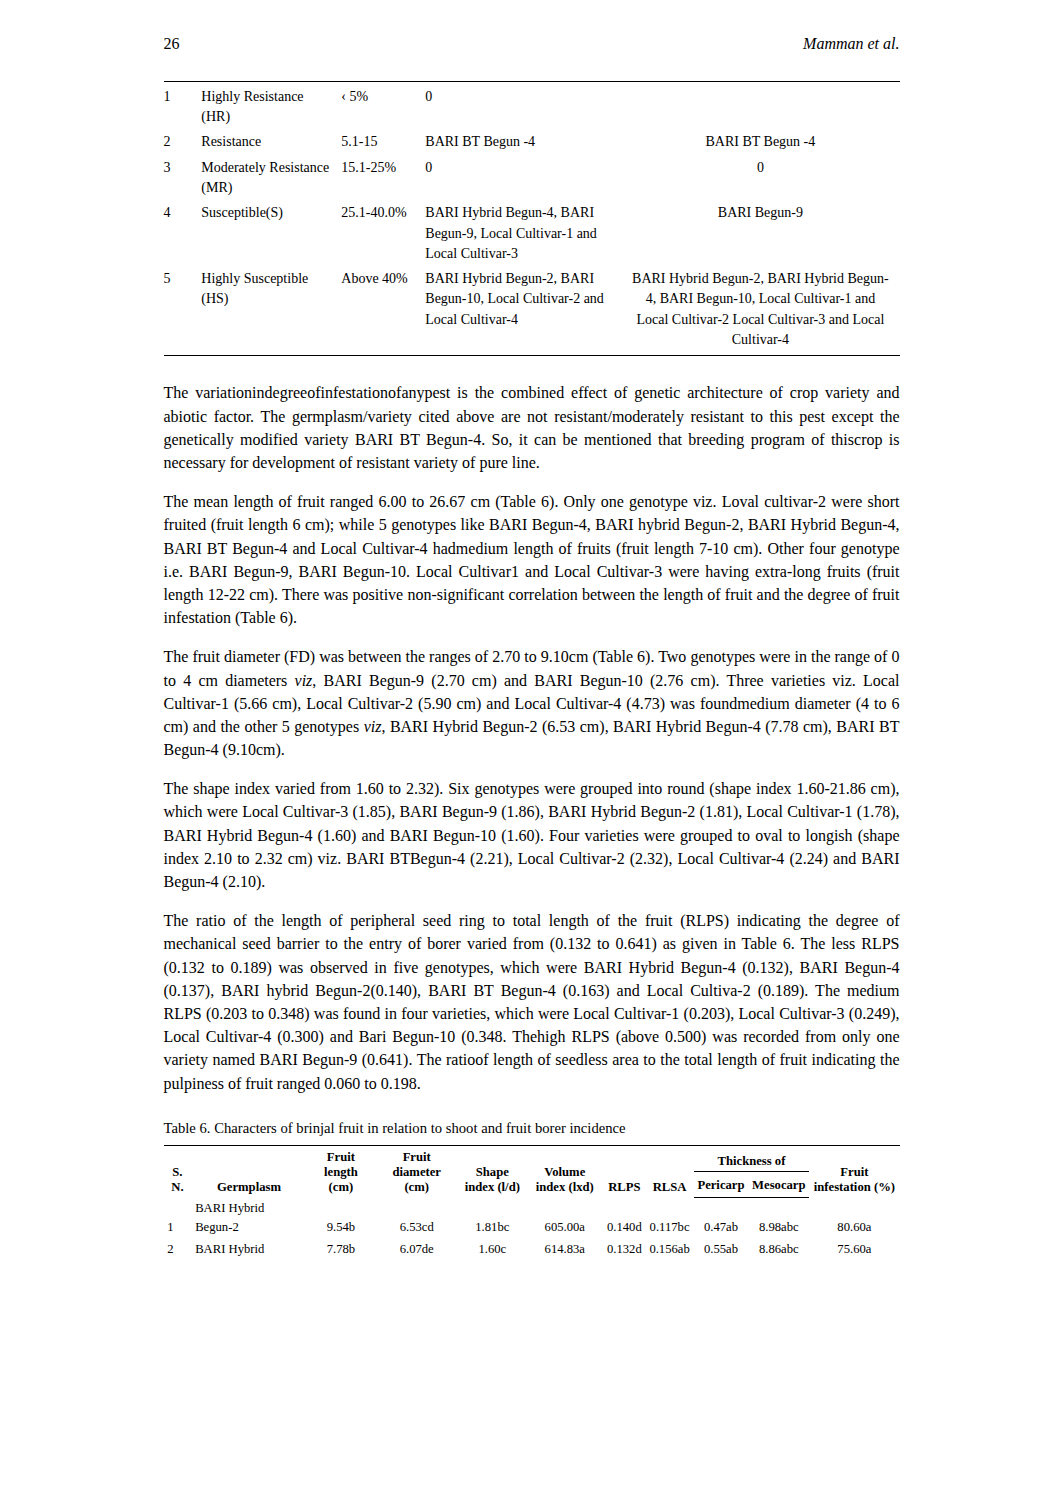26 Mamman et al.
| 1 | Highly Resistance (HR) | ‹ 5% | 0 | |
| 2 | Resistance | 5.1-15 | BARI BT Begun -4 | BARI BT Begun -4 |
| 3 | Moderately Resistance (MR) | 15.1-25% | 0 | 0 |
| 4 | Susceptible(S) | 25.1-40.0% | BARI Hybrid Begun-4, BARI Begun-9, Local Cultivar-1 and Local Cultivar-3 | BARI Begun-9 |
| 5 | Highly Susceptible (HS) | Above 40% | BARI Hybrid Begun-2, BARI Begun-10, Local Cultivar-2 and Local Cultivar-4 | BARI Hybrid Begun-2, BARI Hybrid Begun-4, BARI Begun-10, Local Cultivar-1 and Local Cultivar-2 Local Cultivar-3 and Local Cultivar-4 |
The variationindegreeofinfestationofanypest is the combined effect of genetic architecture of crop variety and abiotic factor. The germplasm/variety cited above are not resistant/moderately resistant to this pest except the genetically modified variety BARI BT Begun-4. So, it can be mentioned that breeding program of thiscrop is necessary for development of resistant variety of pure line.
The mean length of fruit ranged 6.00 to 26.67 cm (Table 6). Only one genotype viz. Loval cultivar-2 were short fruited (fruit length 6 cm); while 5 genotypes like BARI Begun-4, BARI hybrid Begun-2, BARI Hybrid Begun-4, BARI BT Begun-4 and Local Cultivar-4 hadmedium length of fruits (fruit length 7-10 cm). Other four genotype i.e. BARI Begun-9, BARI Begun-10. Local Cultivar1 and Local Cultivar-3 were having extra-long fruits (fruit length 12-22 cm). There was positive non-significant correlation between the length of fruit and the degree of fruit infestation (Table 6).
The fruit diameter (FD) was between the ranges of 2.70 to 9.10cm (Table 6). Two genotypes were in the range of 0 to 4 cm diameters viz, BARI Begun-9 (2.70 cm) and BARI Begun-10 (2.76 cm). Three varieties viz. Local Cultivar-1 (5.66 cm), Local Cultivar-2 (5.90 cm) and Local Cultivar-4 (4.73) was foundmedium diameter (4 to 6 cm) and the other 5 genotypes viz, BARI Hybrid Begun-2 (6.53 cm), BARI Hybrid Begun-4 (7.78 cm), BARI BT Begun-4 (9.10cm).
The shape index varied from 1.60 to 2.32). Six genotypes were grouped into round (shape index 1.60-21.86 cm), which were Local Cultivar-3 (1.85), BARI Begun-9 (1.86), BARI Hybrid Begun-2 (1.81), Local Cultivar-1 (1.78), BARI Hybrid Begun-4 (1.60) and BARI Begun-10 (1.60). Four varieties were grouped to oval to longish (shape index 2.10 to 2.32 cm) viz. BARI BTBegun-4 (2.21), Local Cultivar-2 (2.32), Local Cultivar-4 (2.24) and BARI Begun-4 (2.10).
The ratio of the length of peripheral seed ring to total length of the fruit (RLPS) indicating the degree of mechanical seed barrier to the entry of borer varied from (0.132 to 0.641) as given in Table 6. The less RLPS (0.132 to 0.189) was observed in five genotypes, which were BARI Hybrid Begun-4 (0.132), BARI Begun-4 (0.137), BARI hybrid Begun-2(0.140), BARI BT Begun-4 (0.163) and Local Cultiva-2 (0.189). The medium RLPS (0.203 to 0.348) was found in four varieties, which were Local Cultivar-1 (0.203), Local Cultivar-3 (0.249), Local Cultivar-4 (0.300) and Bari Begun-10 (0.348. Thehigh RLPS (above 0.500) was recorded from only one variety named BARI Begun-9 (0.641). The ratioof length of seedless area to the total length of fruit indicating the pulpiness of fruit ranged 0.060 to 0.198.
Table 6. Characters of brinjal fruit in relation to shoot and fruit borer incidence
| S. N. | Germplasm | Fruit length (cm) | Fruit diameter (cm) | Shape index (l/d) | Volume index (lxd) | RLPS | RLSA | Thickness of | Fruit infestation (%) |
| --- | --- | --- | --- | --- | --- | --- | --- | --- | --- |
| Pericarp | Mesocarp |
| 1 | BARI Hybrid Begun-2 | 9.54b | 6.53cd | 1.81bc | 605.00a | 0.140d | 0.117bc | 0.47ab | 8.98abc | 80.60a |
| 2 | BARI Hybrid | 7.78b | 6.07de | 1.60c | 614.83a | 0.132d | 0.156ab | 0.55ab | 8.86abc | 75.60a |